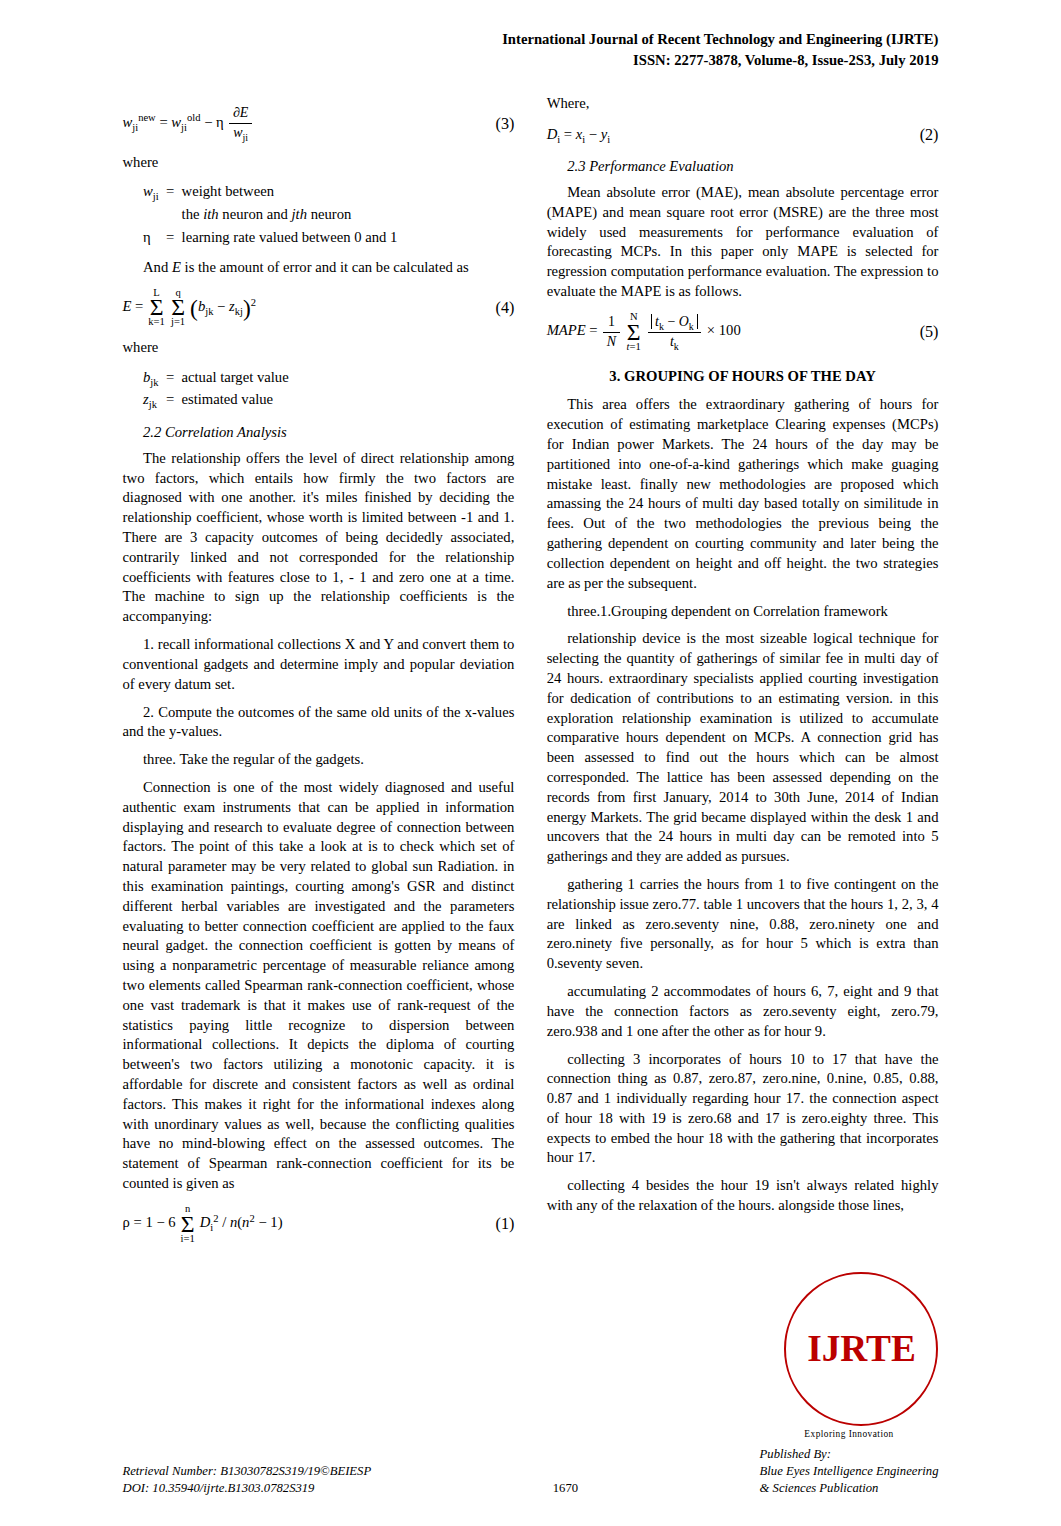International Journal of Recent Technology and Engineering (IJRTE)
ISSN: 2277-3878, Volume-8, Issue-2S3, July 2019
wjinew = wjiold − η ∂E wji
(3)
where
| w ji | = | weight between |
| | | the ith neuron and jth neuron |
| η | = | learning rate valued between 0 and 1 |
And E is the amount of error and it can be calculated as
E = LΣk=1 qΣj=1 (bjk − zkj)2
(4)
where
| b jk | = | actual target value |
| z jk | = | estimated value |
2.2 Correlation Analysis
The relationship offers the level of direct relationship among two factors, which entails how firmly the two factors are diagnosed with one another. it's miles finished by deciding the relationship coefficient, whose worth is limited between -1 and 1. There are 3 capacity outcomes of being decidedly associated, contrarily linked and not corresponded for the relationship coefficients with features close to 1, - 1 and zero one at a time. The machine to sign up the relationship coefficients is the accompanying:
1. recall informational collections X and Y and convert them to conventional gadgets and determine imply and popular deviation of every datum set.
2. Compute the outcomes of the same old units of the x-values and the y-values.
three. Take the regular of the gadgets.
Connection is one of the most widely diagnosed and useful authentic exam instruments that can be applied in information displaying and research to evaluate degree of connection between factors. The point of this take a look at is to check which set of natural parameter may be very related to global sun Radiation. in this examination paintings, courting among's GSR and distinct different herbal variables are investigated and the parameters evaluating to better connection coefficient are applied to the faux neural gadget. the connection coefficient is gotten by means of using a nonparametric percentage of measurable reliance among two elements called Spearman rank-connection coefficient, whose one vast trademark is that it makes use of rank-request of the statistics paying little recognize to dispersion between informational collections. It depicts the diploma of courting between's two factors utilizing a monotonic capacity. it is affordable for discrete and consistent factors as well as ordinal factors. This makes it right for the informational indexes along with unordinary values as well, because the conflicting qualities have no mind-blowing effect on the assessed outcomes. The statement of Spearman rank-connection coefficient for its be counted is given as
ρ = 1 − 6 nΣi=1 Di2 / n(n2 − 1)
(1)
Where,
Di = xi − yi
(2)
2.3 Performance Evaluation
Mean absolute error (MAE), mean absolute percentage error (MAPE) and mean square root error (MSRE) are the three most widely used measurements for performance evaluation of forecasting MCPs. In this paper only MAPE is selected for regression computation performance evaluation. The expression to evaluate the MAPE is as follows.
MAPE = 1 N NΣt=1 tk − Ok tk × 100
(5)
3. Grouping of Hours of the Day
This area offers the extraordinary gathering of hours for execution of estimating marketplace Clearing expenses (MCPs) for Indian power Markets. The 24 hours of the day may be partitioned into one-of-a-kind gatherings which make guaging mistake least. finally new methodologies are proposed which amassing the 24 hours of multi day based totally on similitude in fees. Out of the two methodologies the previous being the gathering dependent on courting community and later being the collection dependent on height and off height. the two strategies are as per the subsequent.
three.1.Grouping dependent on Correlation framework
relationship device is the most sizeable logical technique for selecting the quantity of gatherings of similar fee in multi day of 24 hours. extraordinary specialists applied courting investigation for dedication of contributions to an estimating version. in this exploration relationship examination is utilized to accumulate comparative hours dependent on MCPs. A connection grid has been assessed to find out the hours which can be almost corresponded. The lattice has been assessed depending on the records from first January, 2014 to 30th June, 2014 of Indian energy Markets. The grid became displayed within the desk 1 and uncovers that the 24 hours in multi day can be remoted into 5 gatherings and they are added as pursues.
gathering 1 carries the hours from 1 to five contingent on the relationship issue zero.77. table 1 uncovers that the hours 1, 2, 3, 4 are linked as zero.seventy nine, 0.88, zero.ninety one and zero.ninety five personally, as for hour 5 which is extra than 0.seventy seven.
accumulating 2 accommodates of hours 6, 7, eight and 9 that have the connection factors as zero.seventy eight, zero.79, zero.938 and 1 one after the other as for hour 9.
collecting 3 incorporates of hours 10 to 17 that have the connection thing as 0.87, zero.87, zero.nine, 0.nine, 0.85, 0.88, 0.87 and 1 individually regarding hour 17. the connection aspect of hour 18 with 19 is zero.68 and 17 is zero.eighty three. This expects to embed the hour 18 with the gathering that incorporates hour 17.
collecting 4 besides the hour 19 isn't always related highly with any of the relaxation of the hours. alongside those lines,
Retrieval Number: B13030782S319/19©BEIESP
DOI: 10.35940/ijrte.B1303.0782S319
1670
IJRTE
Exploring Innovation
Published By:
Blue Eyes Intelligence Engineering
& Sciences Publication